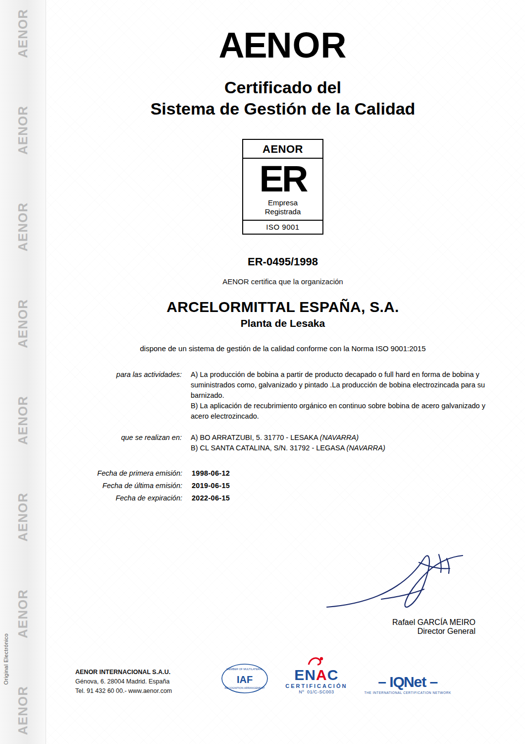AENOR
AENOR
AENOR
AENOR
AENOR
AENOR
AENOR
AENOR
Original Electrónico
AENOR
Certificado del
Sistema de Gestión de la Calidad
AENOR
ER
Empresa
Registrada
ISO 9001
ER-0495/1998
AENOR certifica que la organización
ARCELORMITTAL ESPAÑA, S.A.
Planta de Lesaka
dispone de un sistema de gestión de la calidad conforme con la Norma ISO 9001:2015
| para las actividades: | A) La producción de bobina a partir de producto decapado o full hard en forma de bobina y suministrados como, galvanizado y pintado .La producción de bobina electrozincada para su barnizado. B) La aplicación de recubrimiento orgánico en continuo sobre bobina de acero galvanizado y acero electrozincado. |
| que se realizan en: | A) BO ARRATZUBI, 5. 31770 - LESAKA (NAVARRA) B) CL SANTA CATALINA, S/N. 31792 - LEGASA (NAVARRA) |
| Fecha de primera emisión: | 1998-06-12 |
| Fecha de última emisión: | 2019-06-15 |
| Fecha de expiración: | 2022-06-15 |
Rafael GARCÍA MEIRO
Director General
AENOR INTERNACIONAL S.A.U.
Génova, 6. 28004 Madrid. España
Tel. 91 432 60 00.- www.aenor.com
MEMBER OF MULTILATERAL IAF RECOGNITION ARRANGEMENT
ENAC
CERTIFICACIÓN
Nº 01/C-SC003
– IQNet –
THE INTERNATIONAL CERTIFICATION NETWORK